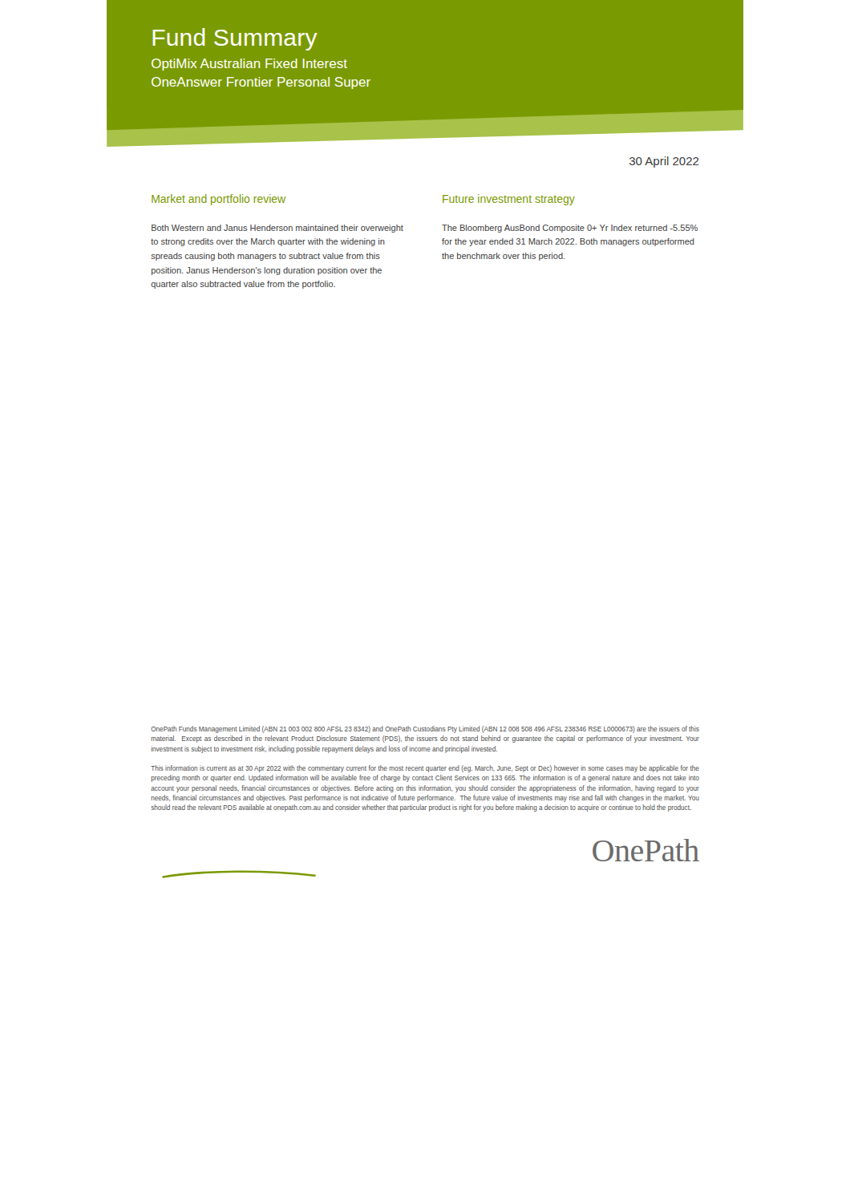Fund Summary
OptiMix Australian Fixed Interest
OneAnswer Frontier Personal Super
30 April 2022
Market and portfolio review
Both Western and Janus Henderson maintained their overweight to strong credits over the March quarter with the widening in spreads causing both managers to subtract value from this position. Janus Henderson's long duration position over the quarter also subtracted value from the portfolio.
Future investment strategy
The Bloomberg AusBond Composite 0+ Yr Index returned -5.55% for the year ended 31 March 2022. Both managers outperformed the benchmark over this period.
OnePath Funds Management Limited (ABN 21 003 002 800 AFSL 23 8342) and OnePath Custodians Pty Limited (ABN 12 008 508 496 AFSL 238346 RSE L0000673) are the issuers of this material. Except as described in the relevant Product Disclosure Statement (PDS), the issuers do not stand behind or guarantee the capital or performance of your investment. Your investment is subject to investment risk, including possible repayment delays and loss of income and principal invested.
This information is current as at 30 Apr 2022 with the commentary current for the most recent quarter end (eg. March, June, Sept or Dec) however in some cases may be applicable for the preceding month or quarter end. Updated information will be available free of charge by contact Client Services on 133 665. The information is of a general nature and does not take into account your personal needs, financial circumstances or objectives. Before acting on this information, you should consider the appropriateness of the information, having regard to your needs, financial circumstances and objectives. Past performance is not indicative of future performance. The future value of investments may rise and fall with changes in the market. You should read the relevant PDS available at onepath.com.au and consider whether that particular product is right for you before making a decision to acquire or continue to hold the product.
One Path